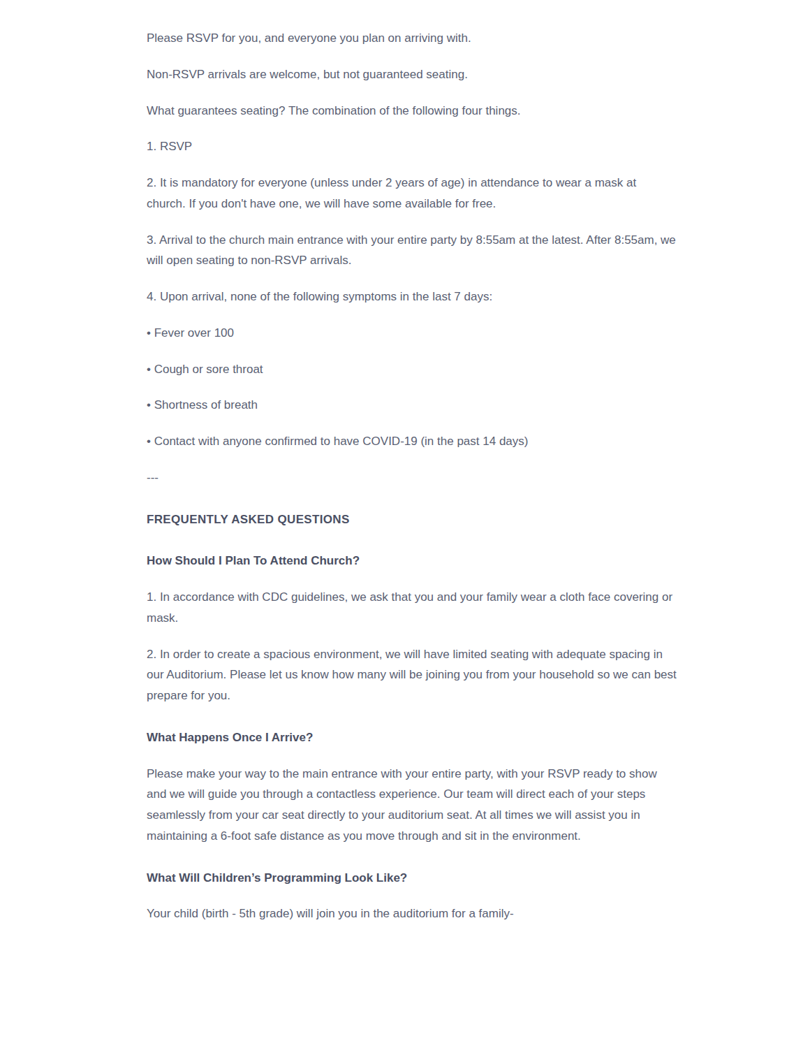Please RSVP for you, and everyone you plan on arriving with.
Non-RSVP arrivals are welcome, but not guaranteed seating.
What guarantees seating? The combination of the following four things.
1. RSVP
2. It is mandatory for everyone (unless under 2 years of age) in attendance to wear a mask at church. If you don't have one, we will have some available for free.
3. Arrival to the church main entrance with your entire party by 8:55am at the latest. After 8:55am, we will open seating to non-RSVP arrivals.
4. Upon arrival, none of the following symptoms in the last 7 days:
• Fever over 100
• Cough or sore throat
• Shortness of breath
• Contact with anyone confirmed to have COVID-19 (in the past 14 days)
---
FREQUENTLY ASKED QUESTIONS
How Should I Plan To Attend Church?
1. In accordance with CDC guidelines, we ask that you and your family wear a cloth face covering or mask.
2. In order to create a spacious environment, we will have limited seating with adequate spacing in our Auditorium. Please let us know how many will be joining you from your household so we can best prepare for you.
What Happens Once I Arrive?
Please make your way to the main entrance with your entire party, with your RSVP ready to show and we will guide you through a contactless experience. Our team will direct each of your steps seamlessly from your car seat directly to your auditorium seat. At all times we will assist you in maintaining a 6-foot safe distance as you move through and sit in the environment.
What Will Children’s Programming Look Like?
Your child (birth - 5th grade) will join you in the auditorium for a family-